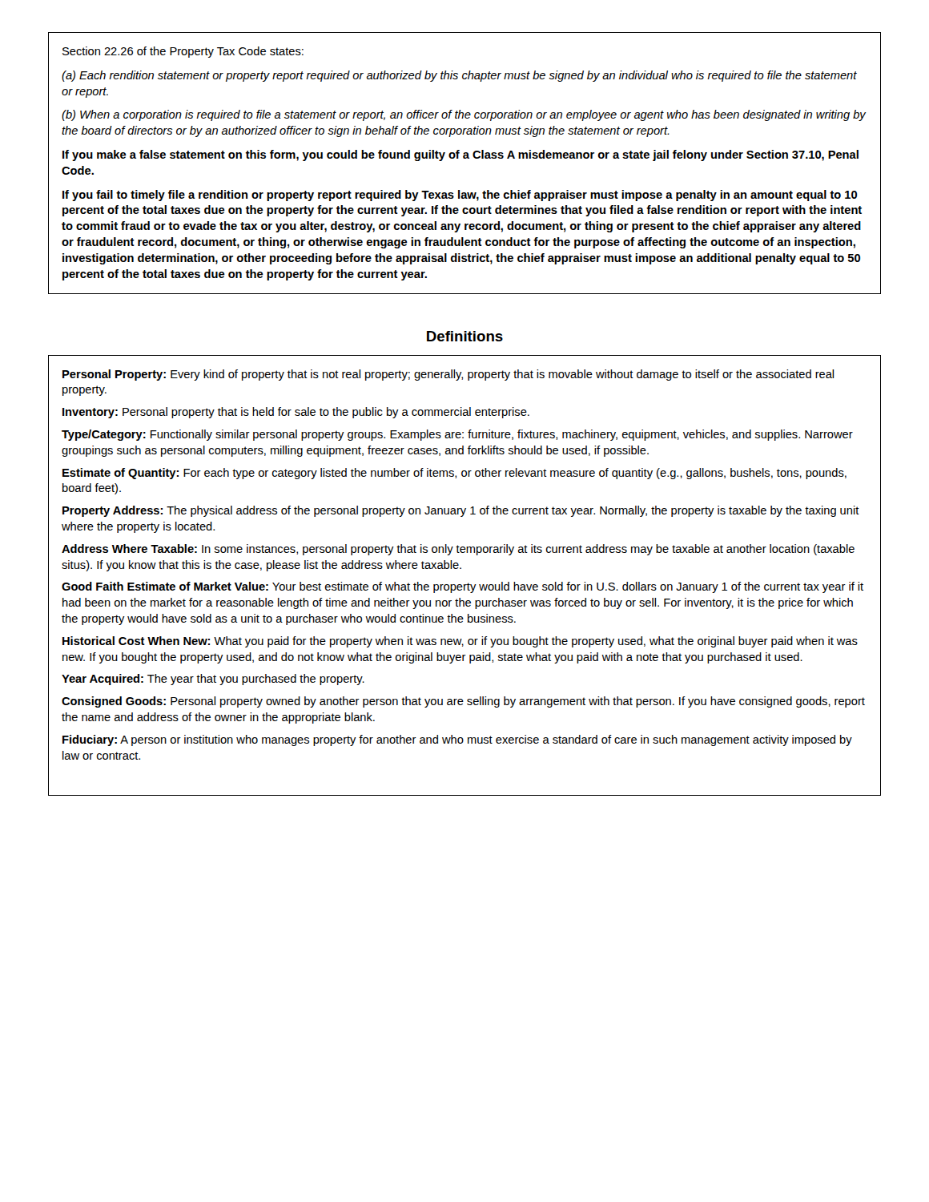Section 22.26 of the Property Tax Code states:
(a) Each rendition statement or property report required or authorized by this chapter must be signed by an individual who is required to file the statement or report.
(b) When a corporation is required to file a statement or report, an officer of the corporation or an employee or agent who has been designated in writing by the board of directors or by an authorized officer to sign in behalf of the corporation must sign the statement or report.
If you make a false statement on this form, you could be found guilty of a Class A misdemeanor or a state jail felony under Section 37.10, Penal Code.
If you fail to timely file a rendition or property report required by Texas law, the chief appraiser must impose a penalty in an amount equal to 10 percent of the total taxes due on the property for the current year. If the court determines that you filed a false rendition or report with the intent to commit fraud or to evade the tax or you alter, destroy, or conceal any record, document, or thing or present to the chief appraiser any altered or fraudulent record, document, or thing, or otherwise engage in fraudulent conduct for the purpose of affecting the outcome of an inspection, investigation determination, or other proceeding before the appraisal district, the chief appraiser must impose an additional penalty equal to 50 percent of the total taxes due on the property for the current year.
Definitions
Personal Property: Every kind of property that is not real property; generally, property that is movable without damage to itself or the associated real property.
Inventory: Personal property that is held for sale to the public by a commercial enterprise.
Type/Category: Functionally similar personal property groups. Examples are: furniture, fixtures, machinery, equipment, vehicles, and supplies. Narrower groupings such as personal computers, milling equipment, freezer cases, and forklifts should be used, if possible.
Estimate of Quantity: For each type or category listed the number of items, or other relevant measure of quantity (e.g., gallons, bushels, tons, pounds, board feet).
Property Address: The physical address of the personal property on January 1 of the current tax year. Normally, the property is taxable by the taxing unit where the property is located.
Address Where Taxable: In some instances, personal property that is only temporarily at its current address may be taxable at another location (taxable situs). If you know that this is the case, please list the address where taxable.
Good Faith Estimate of Market Value: Your best estimate of what the property would have sold for in U.S. dollars on January 1 of the current tax year if it had been on the market for a reasonable length of time and neither you nor the purchaser was forced to buy or sell. For inventory, it is the price for which the property would have sold as a unit to a purchaser who would continue the business.
Historical Cost When New: What you paid for the property when it was new, or if you bought the property used, what the original buyer paid when it was new. If you bought the property used, and do not know what the original buyer paid, state what you paid with a note that you purchased it used.
Year Acquired: The year that you purchased the property.
Consigned Goods: Personal property owned by another person that you are selling by arrangement with that person. If you have consigned goods, report the name and address of the owner in the appropriate blank.
Fiduciary: A person or institution who manages property for another and who must exercise a standard of care in such management activity imposed by law or contract.